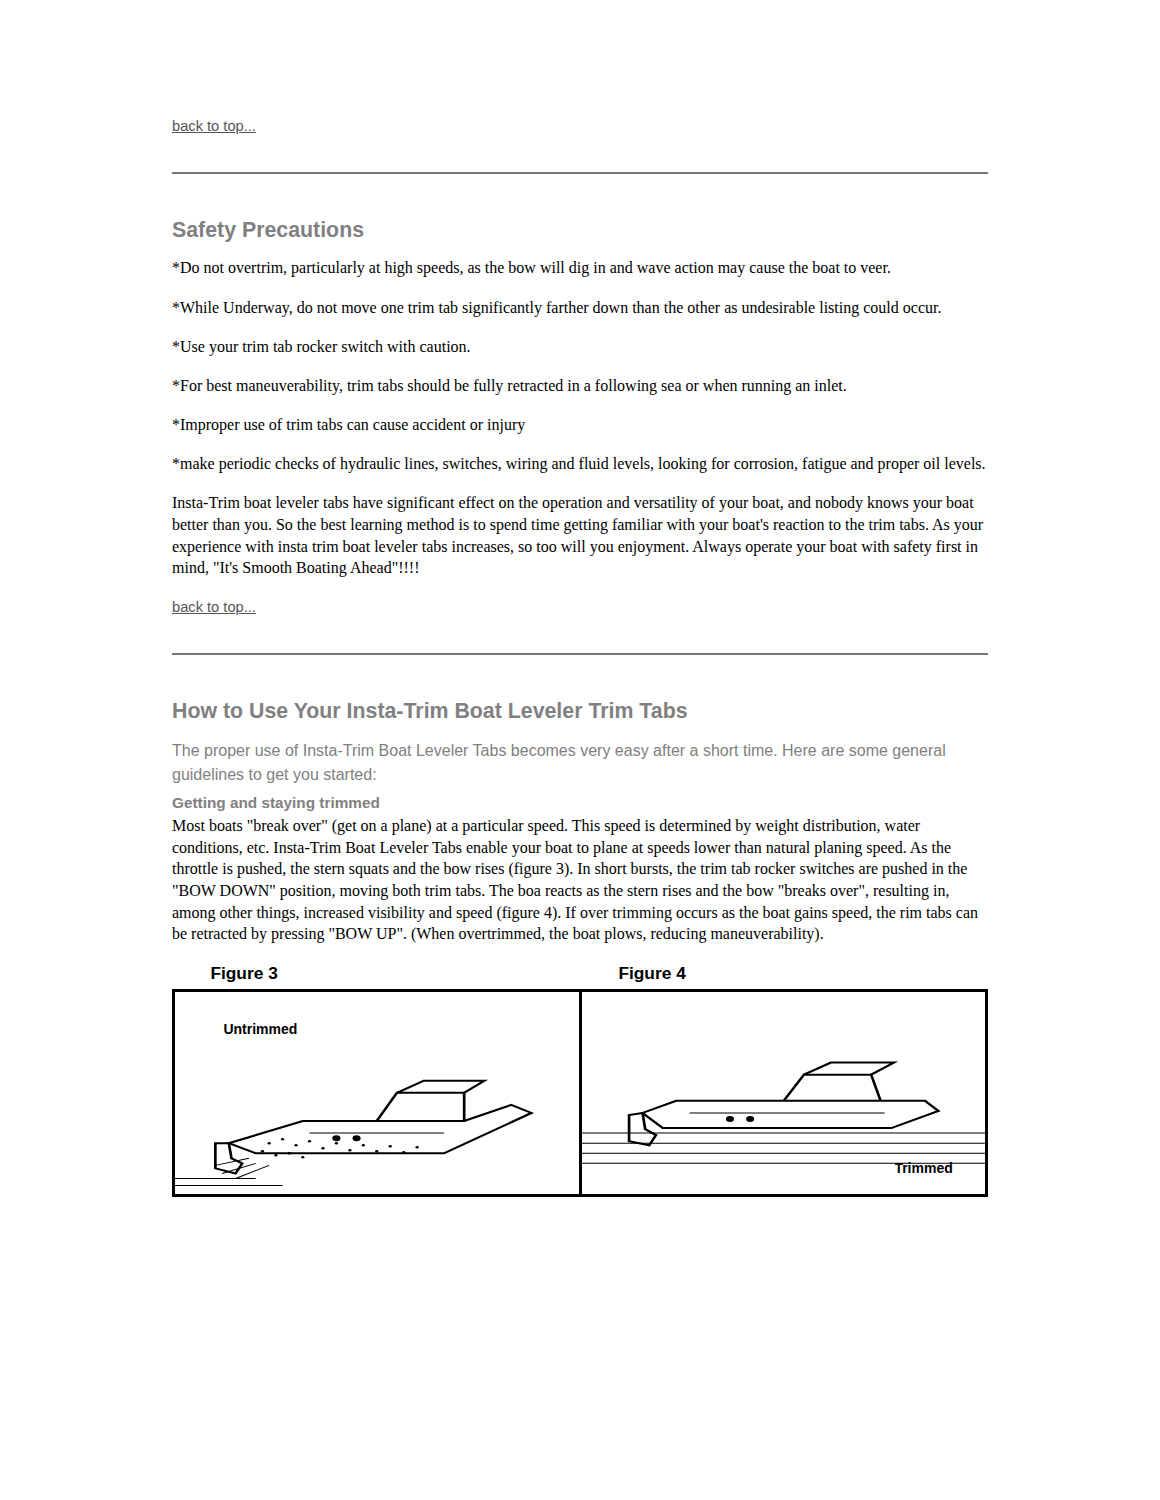back to top...
Safety Precautions
*Do not overtrim, particularly at high speeds, as the bow will dig in and wave action may cause the boat to veer.
*While Underway, do not move one trim tab significantly farther down than the other as undesirable listing could occur.
*Use your trim tab rocker switch with caution.
*For best maneuverability, trim tabs should be fully retracted in a following sea or when running an inlet.
*Improper use of trim tabs can cause accident or injury
*make periodic checks of hydraulic lines, switches, wiring and fluid levels, looking for corrosion, fatigue and proper oil levels.
Insta-Trim boat leveler tabs have significant effect on the operation and versatility of your boat, and nobody knows your boat better than you. So the best learning method is to spend time getting familiar with your boat's reaction to the trim tabs. As your experience with insta trim boat leveler tabs increases, so too will you enjoyment. Always operate your boat with safety first in mind, "It's Smooth Boating Ahead"!!!!
back to top...
How to Use Your Insta-Trim Boat Leveler Trim Tabs
The proper use of Insta-Trim Boat Leveler Tabs becomes very easy after a short time. Here are some general guidelines to get you started:
Getting and staying trimmed
Most boats "break over" (get on a plane) at a particular speed. This speed is determined by weight distribution, water conditions, etc. Insta-Trim Boat Leveler Tabs enable your boat to plane at speeds lower than natural planing speed. As the throttle is pushed, the stern squats and the bow rises (figure 3). In short bursts, the trim tab rocker switches are pushed in the "BOW DOWN" position, moving both trim tabs. The boa reacts as the stern rises and the bow "breaks over", resulting in, among other things, increased visibility and speed (figure 4). If over trimming occurs as the boat gains speed, the rim tabs can be retracted by pressing "BOW UP". (When overtrimmed, the boat plows, reducing maneuverability).
Figure 3 Figure 4
Untrimmed
Trimmed